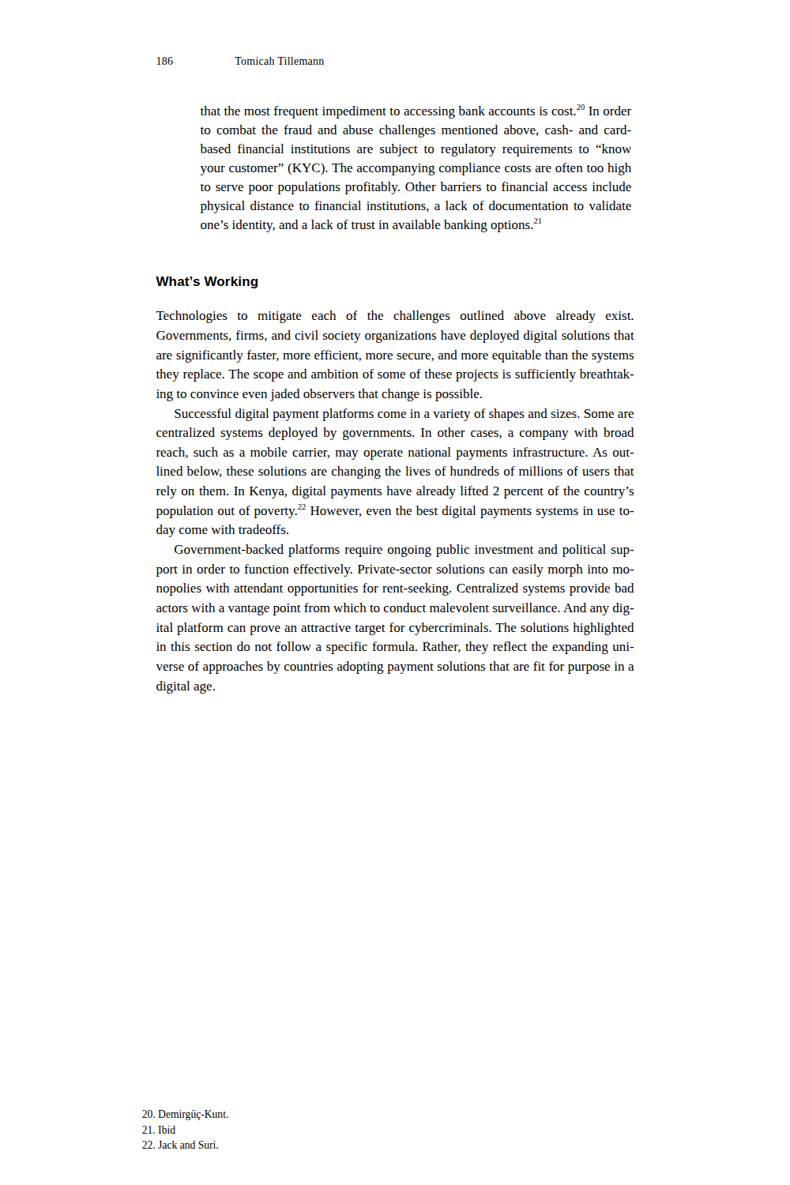186 Tomicah Tillemann
that the most frequent impediment to accessing bank accounts is cost.20 In order to combat the fraud and abuse challenges mentioned above, cash- and card-based financial institutions are subject to regulatory requirements to “know your customer” (KYC). The accompanying compliance costs are often too high to serve poor populations profitably. Other barriers to financial access include physical distance to financial institutions, a lack of documentation to validate one’s identity, and a lack of trust in available banking options.21
What’s Working
Technologies to mitigate each of the challenges outlined above already exist. Governments, firms, and civil society organizations have deployed digital solutions that are significantly faster, more efficient, more secure, and more equitable than the systems they replace. The scope and ambition of some of these projects is sufficiently breathtaking to convince even jaded observers that change is possible.
Successful digital payment platforms come in a variety of shapes and sizes. Some are centralized systems deployed by governments. In other cases, a company with broad reach, such as a mobile carrier, may operate national payments infrastructure. As outlined below, these solutions are changing the lives of hundreds of millions of users that rely on them. In Kenya, digital payments have already lifted 2 percent of the country’s population out of poverty.22 However, even the best digital payments systems in use today come with tradeoffs.
Government-backed platforms require ongoing public investment and political support in order to function effectively. Private-sector solutions can easily morph into monopolies with attendant opportunities for rent-seeking. Centralized systems provide bad actors with a vantage point from which to conduct malevolent surveillance. And any digital platform can prove an attractive target for cybercriminals. The solutions highlighted in this section do not follow a specific formula. Rather, they reflect the expanding universe of approaches by countries adopting payment solutions that are fit for purpose in a digital age.
20. Demirgüç-Kunt.
21. Ibid
22. Jack and Suri.